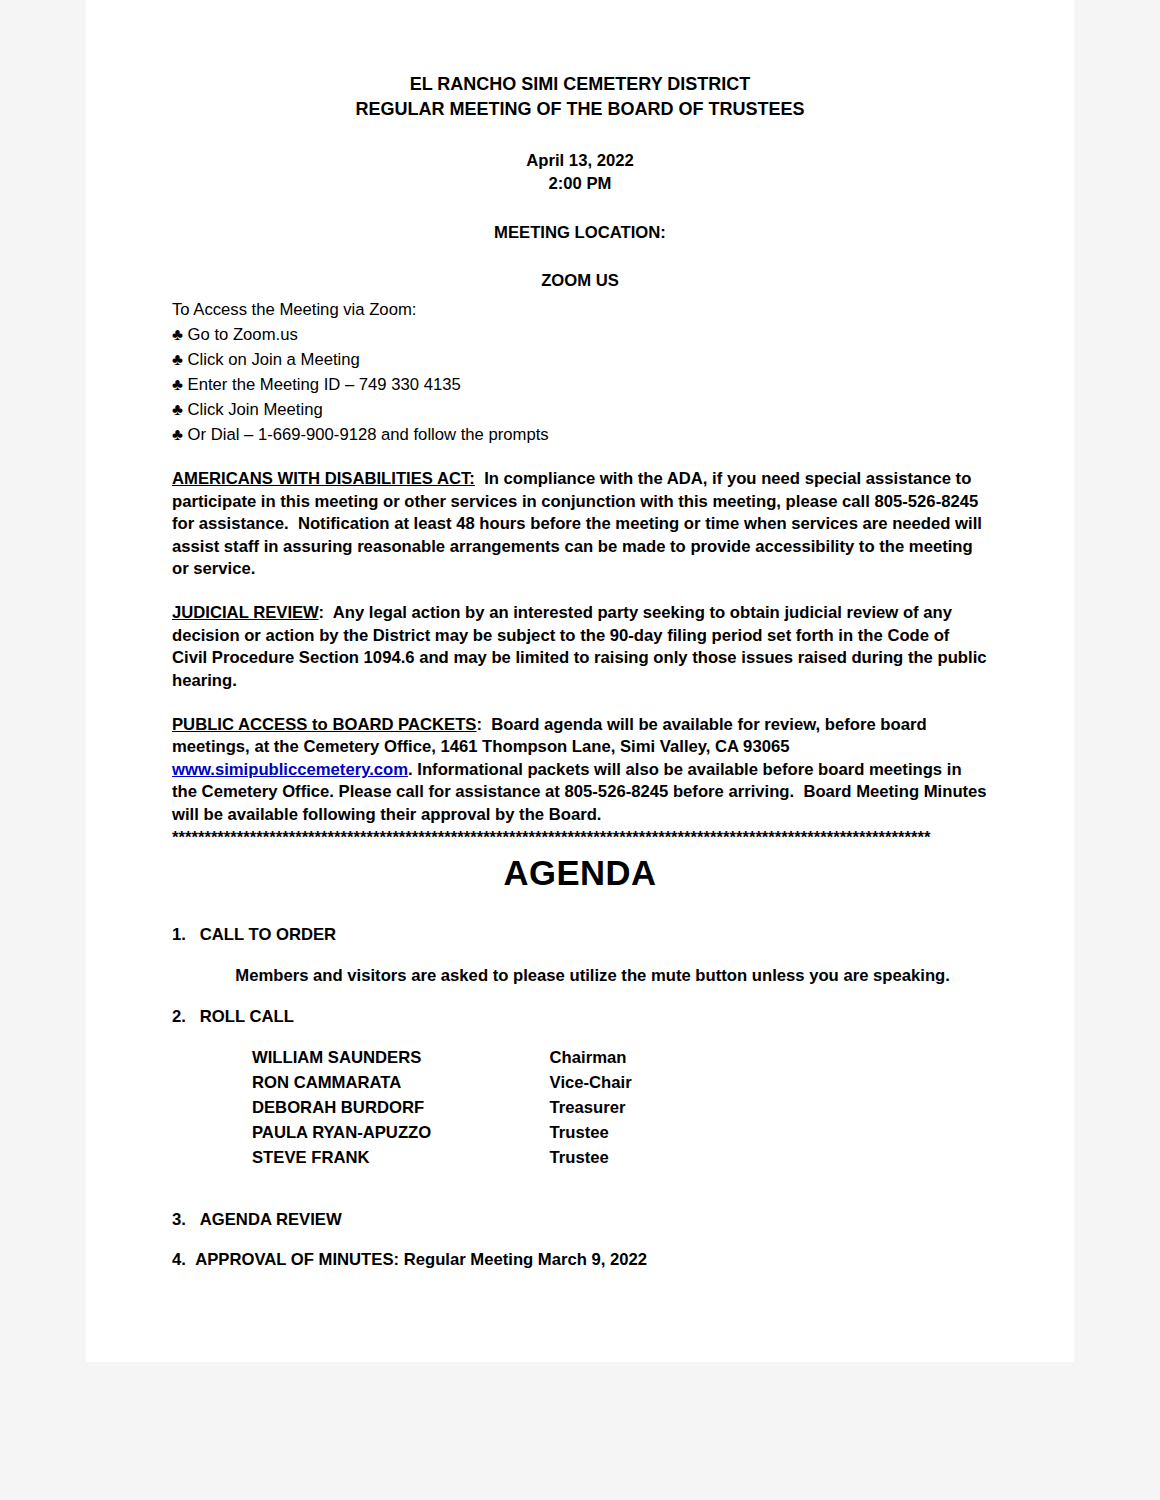EL RANCHO SIMI CEMETERY DISTRICT
REGULAR MEETING OF THE BOARD OF TRUSTEES
April 13, 2022
2:00 PM
MEETING LOCATION:
ZOOM US
To Access the Meeting via Zoom:
Go to Zoom.us
Click on Join a Meeting
Enter the Meeting ID – 749 330 4135
Click Join Meeting
Or Dial – 1-669-900-9128 and follow the prompts
AMERICANS WITH DISABILITIES ACT: In compliance with the ADA, if you need special assistance to participate in this meeting or other services in conjunction with this meeting, please call 805-526-8245 for assistance. Notification at least 48 hours before the meeting or time when services are needed will assist staff in assuring reasonable arrangements can be made to provide accessibility to the meeting or service.
JUDICIAL REVIEW: Any legal action by an interested party seeking to obtain judicial review of any decision or action by the District may be subject to the 90-day filing period set forth in the Code of Civil Procedure Section 1094.6 and may be limited to raising only those issues raised during the public hearing.
PUBLIC ACCESS to BOARD PACKETS: Board agenda will be available for review, before board meetings, at the Cemetery Office, 1461 Thompson Lane, Simi Valley, CA 93065 www.simipubliccemetery.com. Informational packets will also be available before board meetings in the Cemetery Office. Please call for assistance at 805-526-8245 before arriving. Board Meeting Minutes will be available following their approval by the Board.
*********************************************************************************************************************
AGENDA
1. CALL TO ORDER
Members and visitors are asked to please utilize the mute button unless you are speaking.
2. ROLL CALL
| WILLIAM SAUNDERS | Chairman |
| RON CAMMARATA | Vice-Chair |
| DEBORAH BURDORF | Treasurer |
| PAULA RYAN-APUZZO | Trustee |
| STEVE FRANK | Trustee |
3. AGENDA REVIEW
4. APPROVAL OF MINUTES: Regular Meeting March 9, 2022